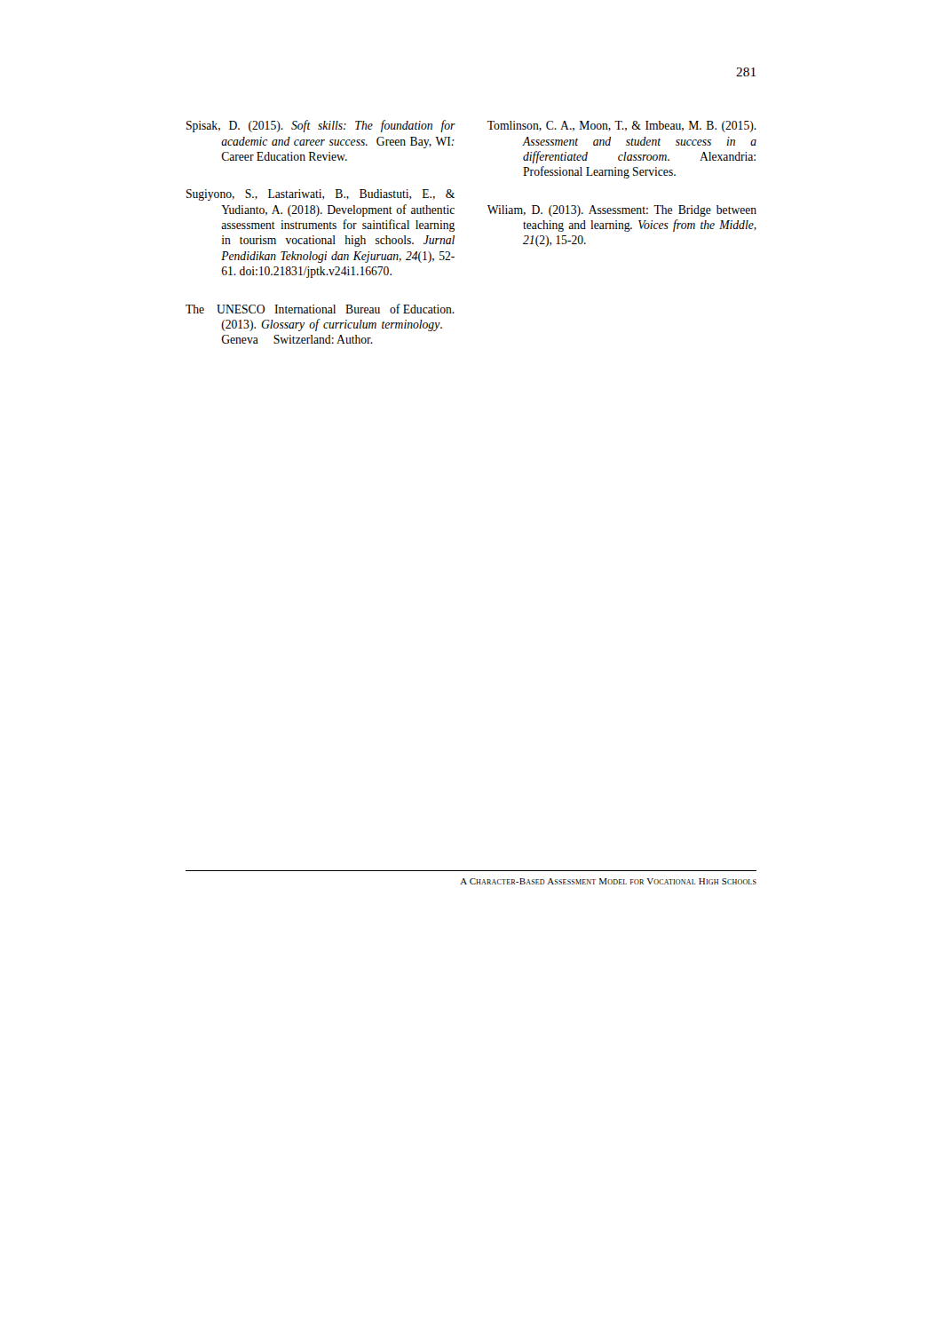281
Spisak, D. (2015). Soft skills: The foundation for academic and career success. Green Bay, WI: Career Education Review.
Sugiyono, S., Lastariwati, B., Budiastuti, E., & Yudianto, A. (2018). Development of authentic assessment instruments for saintifical learning in tourism vocational high schools. Jurnal Pendidikan Teknologi dan Kejuruan, 24(1), 52-61. doi:10.21831/jptk.v24i1.16670.
The UNESCO International Bureau of Education. (2013). Glossary of curriculum terminology. Geneva Switzerland: Author.
Tomlinson, C. A., Moon, T., & Imbeau, M. B. (2015). Assessment and student success in a differentiated classroom. Alexandria: Professional Learning Services.
Wiliam, D. (2013). Assessment: The Bridge between teaching and learning. Voices from the Middle, 21(2), 15-20.
A Character-Based Assessment Model for Vocational High Schools